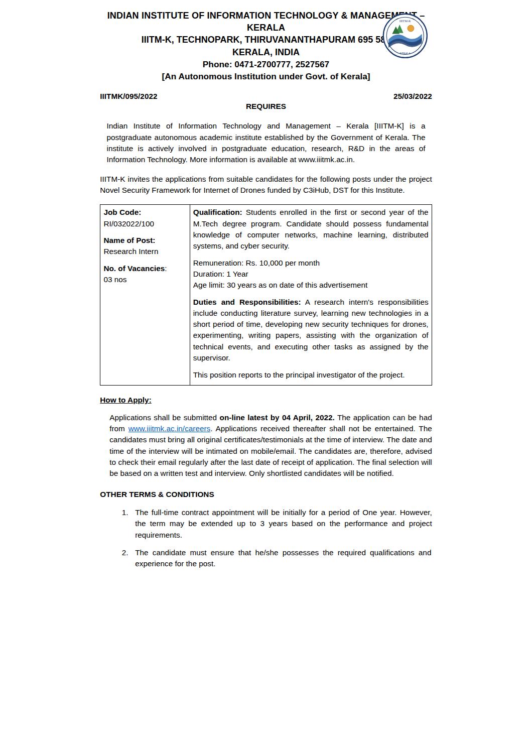IIITM-K KERALA
INDIAN INSTITUTE OF INFORMATION TECHNOLOGY & MANAGEMENT – KERALA
IIITM-K, TECHNOPARK, THIRUVANANTHAPURAM 695 581
KERALA, INDIA
Phone: 0471-2700777, 2527567
[An Autonomous Institution under Govt. of Kerala]
IIITMK/095/2022 25/03/2022
REQUIRES
Indian Institute of Information Technology and Management – Kerala [IIITM-K] is a postgraduate autonomous academic institute established by the Government of Kerala. The institute is actively involved in postgraduate education, research, R&D in the areas of Information Technology. More information is available at www.iiitmk.ac.in.
IIITM-K invites the applications from suitable candidates for the following posts under the project Novel Security Framework for Internet of Drones funded by C3iHub, DST for this Institute.
| Job Code: RI/032022/100 Name of Post: Research Intern No. of Vacancies : 03 nos | Qualification: Students enrolled in the first or second year of the M.Tech degree program. Candidate should possess fundamental knowledge of computer networks, machine learning, distributed systems, and cyber security. Remuneration: Rs. 10,000 per month Duration: 1 Year Age limit: 30 years as on date of this advertisement Duties and Responsibilities: A research intern's responsibilities include conducting literature survey, learning new technologies in a short period of time, developing new security techniques for drones, experimenting, writing papers, assisting with the organization of technical events, and executing other tasks as assigned by the supervisor. This position reports to the principal investigator of the project. |
How to Apply:
Applications shall be submitted on-line latest by 04 April, 2022. The application can be had from www.iiitmk.ac.in/careers. Applications received thereafter shall not be entertained. The candidates must bring all original certificates/testimonials at the time of interview. The date and time of the interview will be intimated on mobile/email. The candidates are, therefore, advised to check their email regularly after the last date of receipt of application. The final selection will be based on a written test and interview. Only shortlisted candidates will be notified.
OTHER TERMS & CONDITIONS
The full-time contract appointment will be initially for a period of One year. However, the term may be extended up to 3 years based on the performance and project requirements.
The candidate must ensure that he/she possesses the required qualifications and experience for the post.